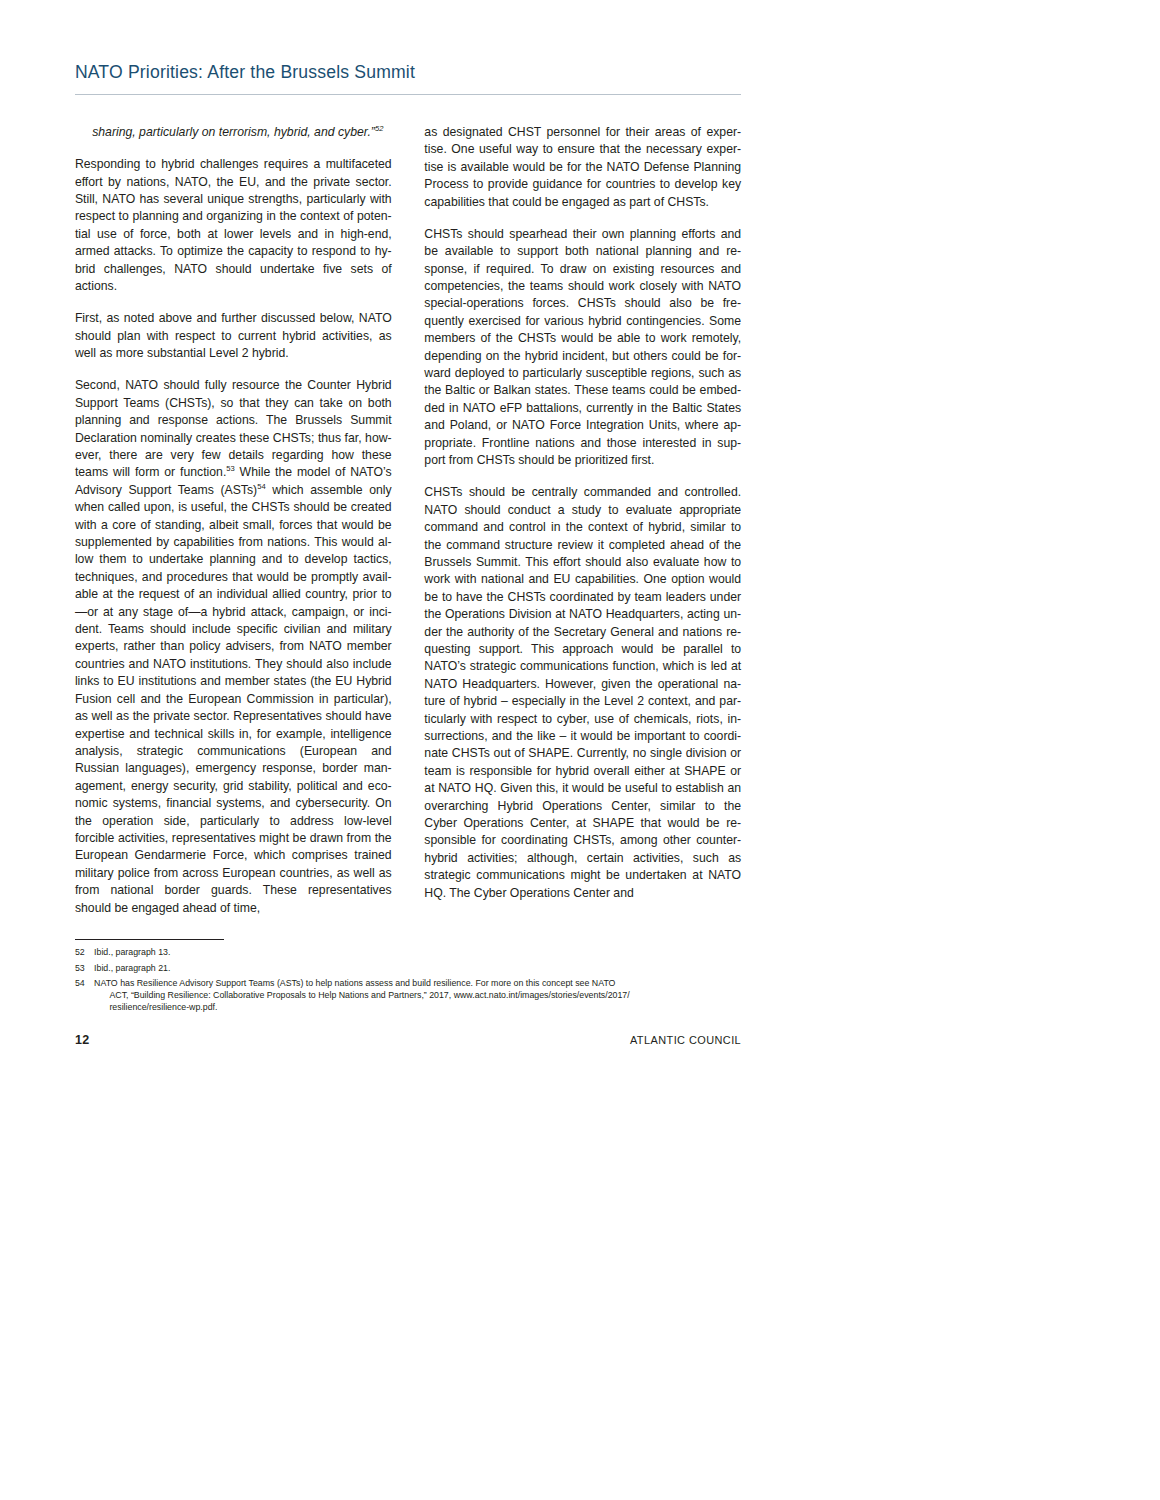NATO Priorities: After the Brussels Summit
sharing, particularly on terrorism, hybrid, and cyber.”52
Responding to hybrid challenges requires a multifaceted effort by nations, NATO, the EU, and the private sector. Still, NATO has several unique strengths, particularly with respect to planning and organizing in the context of potential use of force, both at lower levels and in high-end, armed attacks. To optimize the capacity to respond to hybrid challenges, NATO should undertake five sets of actions.
First, as noted above and further discussed below, NATO should plan with respect to current hybrid activities, as well as more substantial Level 2 hybrid.
Second, NATO should fully resource the Counter Hybrid Support Teams (CHSTs), so that they can take on both planning and response actions. The Brussels Summit Declaration nominally creates these CHSTs; thus far, however, there are very few details regarding how these teams will form or function.53 While the model of NATO’s Advisory Support Teams (ASTs)54 which assemble only when called upon, is useful, the CHSTs should be created with a core of standing, albeit small, forces that would be supplemented by capabilities from nations. This would allow them to undertake planning and to develop tactics, techniques, and procedures that would be promptly available at the request of an individual allied country, prior to—or at any stage of—a hybrid attack, campaign, or incident. Teams should include specific civilian and military experts, rather than policy advisers, from NATO member countries and NATO institutions. They should also include links to EU institutions and member states (the EU Hybrid Fusion cell and the European Commission in particular), as well as the private sector. Representatives should have expertise and technical skills in, for example, intelligence analysis, strategic communications (European and Russian languages), emergency response, border management, energy security, grid stability, political and economic systems, financial systems, and cybersecurity. On the operation side, particularly to address low-level forcible activities, representatives might be drawn from the European Gendarmerie Force, which comprises trained military police from across European countries, as well as from national border guards. These representatives should be engaged ahead of time,
as designated CHST personnel for their areas of expertise. One useful way to ensure that the necessary expertise is available would be for the NATO Defense Planning Process to provide guidance for countries to develop key capabilities that could be engaged as part of CHSTs.
CHSTs should spearhead their own planning efforts and be available to support both national planning and response, if required. To draw on existing resources and competencies, the teams should work closely with NATO special-operations forces. CHSTs should also be frequently exercised for various hybrid contingencies. Some members of the CHSTs would be able to work remotely, depending on the hybrid incident, but others could be forward deployed to particularly susceptible regions, such as the Baltic or Balkan states. These teams could be embedded in NATO eFP battalions, currently in the Baltic States and Poland, or NATO Force Integration Units, where appropriate. Frontline nations and those interested in support from CHSTs should be prioritized first.
CHSTs should be centrally commanded and controlled. NATO should conduct a study to evaluate appropriate command and control in the context of hybrid, similar to the command structure review it completed ahead of the Brussels Summit. This effort should also evaluate how to work with national and EU capabilities. One option would be to have the CHSTs coordinated by team leaders under the Operations Division at NATO Headquarters, acting under the authority of the Secretary General and nations requesting support. This approach would be parallel to NATO’s strategic communications function, which is led at NATO Headquarters. However, given the operational nature of hybrid – especially in the Level 2 context, and particularly with respect to cyber, use of chemicals, riots, insurrections, and the like – it would be important to coordinate CHSTs out of SHAPE. Currently, no single division or team is responsible for hybrid overall either at SHAPE or at NATO HQ. Given this, it would be useful to establish an overarching Hybrid Operations Center, similar to the Cyber Operations Center, at SHAPE that would be responsible for coordinating CHSTs, among other counter-hybrid activities; although, certain activities, such as strategic communications might be undertaken at NATO HQ. The Cyber Operations Center and
52
Ibid., paragraph 13.
53
Ibid., paragraph 21.
54
NATO has Resilience Advisory Support Teams (ASTs) to help nations assess and build resilience. For more on this concept see NATOACT, “Building Resilience: Collaborative Proposals to Help Nations and Partners,” 2017, www.act.nato.int/images/stories/events/2017/resilience/resilience-wp.pdf.
12
ATLANTIC COUNCIL